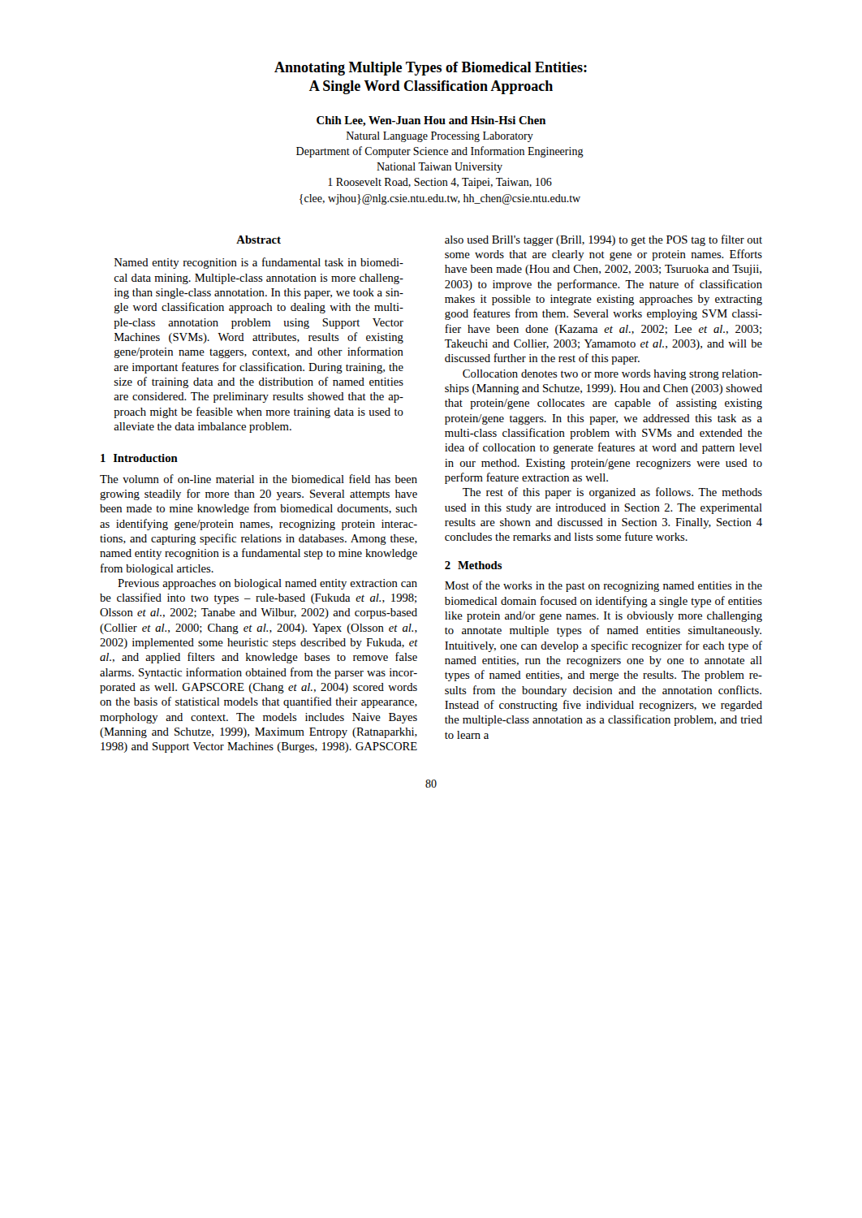Annotating Multiple Types of Biomedical Entities:
A Single Word Classification Approach
Chih Lee, Wen-Juan Hou and Hsin-Hsi Chen
Natural Language Processing Laboratory
Department of Computer Science and Information Engineering
National Taiwan University
1 Roosevelt Road, Section 4, Taipei, Taiwan, 106
{clee, wjhou}@nlg.csie.ntu.edu.tw, hh_chen@csie.ntu.edu.tw
Abstract
Named entity recognition is a fundamental task in biomedical data mining. Multiple-class annotation is more challenging than single-class annotation. In this paper, we took a single word classification approach to dealing with the multiple-class annotation problem using Support Vector Machines (SVMs). Word attributes, results of existing gene/protein name taggers, context, and other information are important features for classification. During training, the size of training data and the distribution of named entities are considered. The preliminary results showed that the approach might be feasible when more training data is used to alleviate the data imbalance problem.
1 Introduction
The volumn of on-line material in the biomedical field has been growing steadily for more than 20 years. Several attempts have been made to mine knowledge from biomedical documents, such as identifying gene/protein names, recognizing protein interactions, and capturing specific relations in databases. Among these, named entity recognition is a fundamental step to mine knowledge from biological articles.
Previous approaches on biological named entity extraction can be classified into two types – rule-based (Fukuda et al., 1998; Olsson et al., 2002; Tanabe and Wilbur, 2002) and corpus-based (Collier et al., 2000; Chang et al., 2004). Yapex (Olsson et al., 2002) implemented some heuristic steps described by Fukuda, et al., and applied filters and knowledge bases to remove false alarms. Syntactic information obtained from the parser was incorporated as well. GAPSCORE (Chang et al., 2004) scored words on the basis of statistical models that quantified their appearance, morphology and context. The models includes Naive Bayes (Manning and Schutze, 1999), Maximum Entropy (Ratnaparkhi, 1998) and Support Vector Machines (Burges, 1998). GAPSCORE also used Brill's tagger (Brill, 1994) to get the POS tag to filter out some words that are clearly not gene or protein names. Efforts have been made (Hou and Chen, 2002, 2003; Tsuruoka and Tsujii, 2003) to improve the performance. The nature of classification makes it possible to integrate existing approaches by extracting good features from them. Several works employing SVM classifier have been done (Kazama et al., 2002; Lee et al., 2003; Takeuchi and Collier, 2003; Yamamoto et al., 2003), and will be discussed further in the rest of this paper.
Collocation denotes two or more words having strong relationships (Manning and Schutze, 1999). Hou and Chen (2003) showed that protein/gene collocates are capable of assisting existing protein/gene taggers. In this paper, we addressed this task as a multi-class classification problem with SVMs and extended the idea of collocation to generate features at word and pattern level in our method. Existing protein/gene recognizers were used to perform feature extraction as well.
The rest of this paper is organized as follows. The methods used in this study are introduced in Section 2. The experimental results are shown and discussed in Section 3. Finally, Section 4 concludes the remarks and lists some future works.
2 Methods
Most of the works in the past on recognizing named entities in the biomedical domain focused on identifying a single type of entities like protein and/or gene names. It is obviously more challenging to annotate multiple types of named entities simultaneously. Intuitively, one can develop a specific recognizer for each type of named entities, run the recognizers one by one to annotate all types of named entities, and merge the results. The problem results from the boundary decision and the annotation conflicts. Instead of constructing five individual recognizers, we regarded the multiple-class annotation as a classification problem, and tried to learn a
80